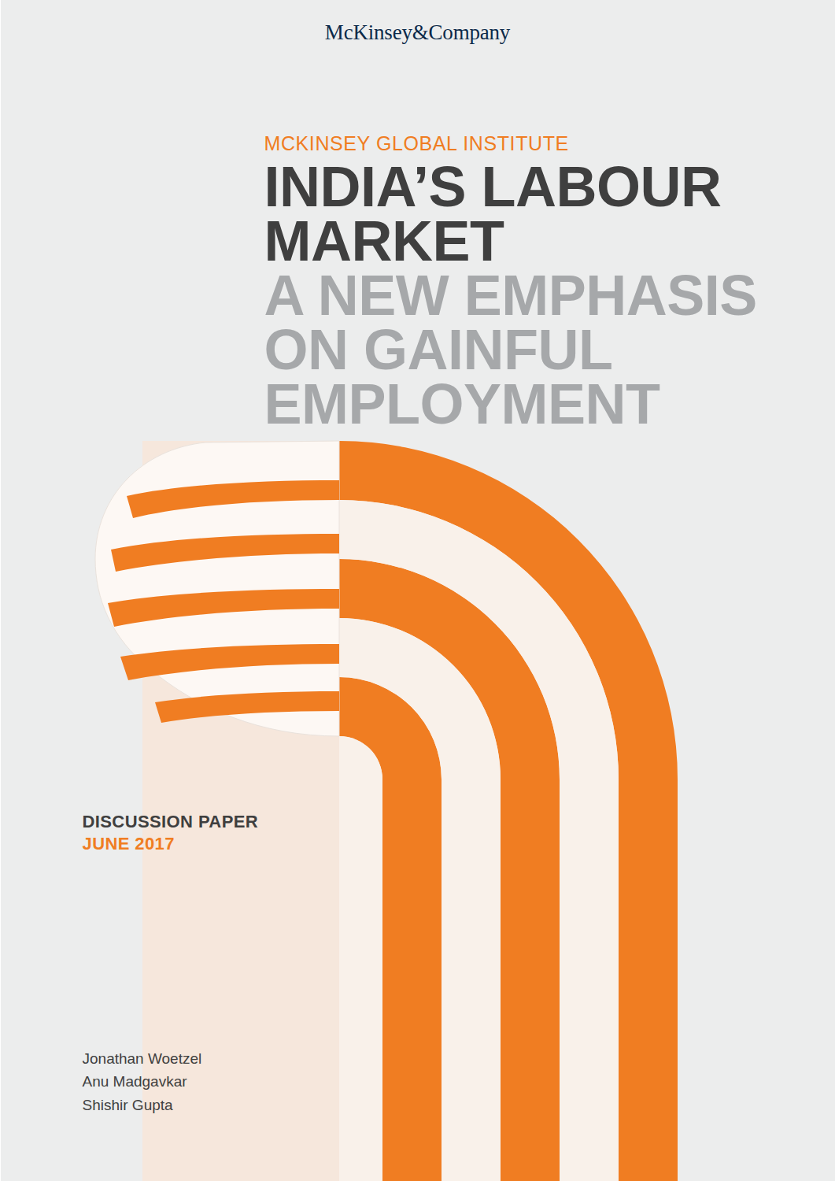McKinsey&Company
McKinsey Global Institute
India’s Labour Market A New Emphasis on Gainful Employment
Discussion Paper
June 2017
Jonathan Woetzel
Anu Madgavkar
Shishir Gupta